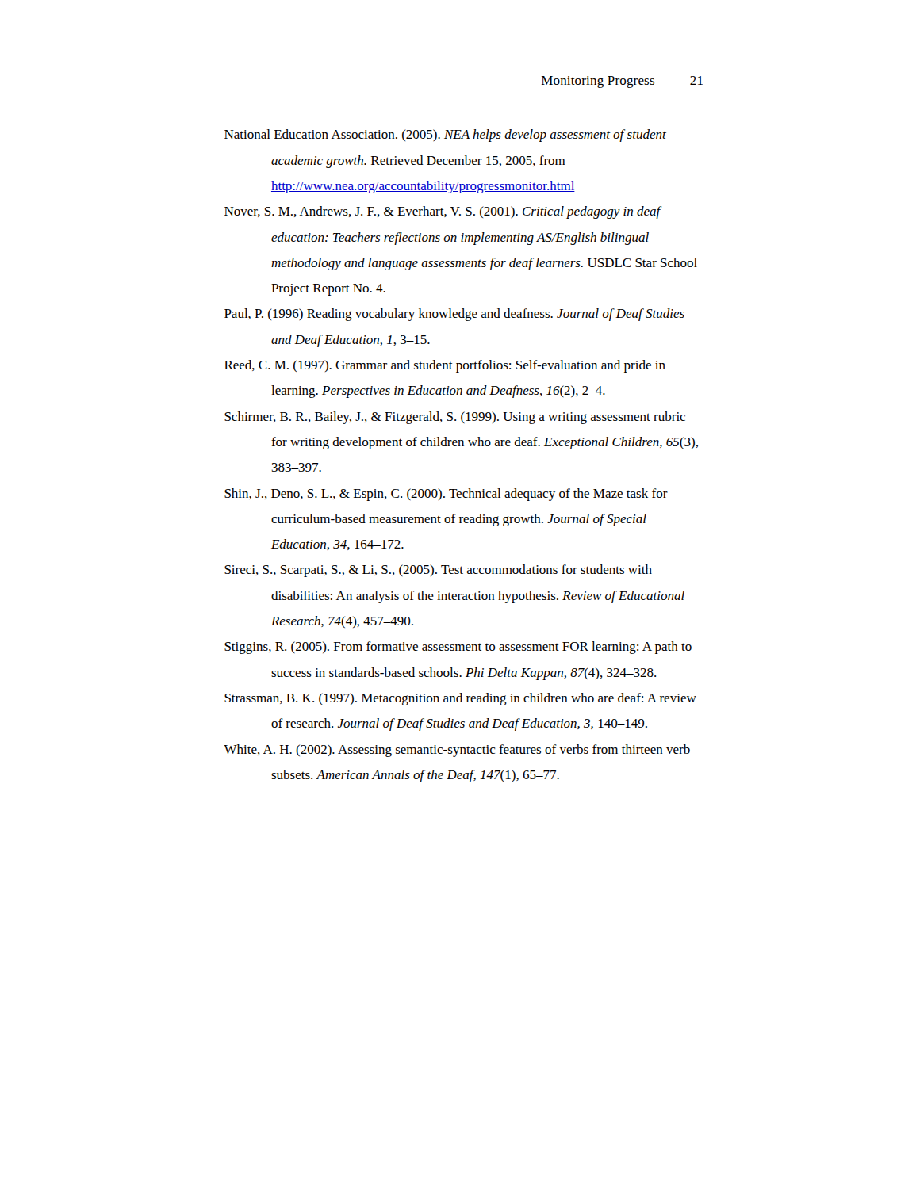Monitoring Progress21
National Education Association. (2005). NEA helps develop assessment of student academic growth. Retrieved December 15, 2005, from http://www.nea.org/accountability/progressmonitor.html
Nover, S. M., Andrews, J. F., & Everhart, V. S. (2001). Critical pedagogy in deaf education: Teachers reflections on implementing AS/English bilingual methodology and language assessments for deaf learners. USDLC Star School Project Report No. 4.
Paul, P. (1996) Reading vocabulary knowledge and deafness. Journal of Deaf Studies and Deaf Education, 1, 3–15.
Reed, C. M. (1997). Grammar and student portfolios: Self-evaluation and pride in learning. Perspectives in Education and Deafness, 16(2), 2–4.
Schirmer, B. R., Bailey, J., & Fitzgerald, S. (1999). Using a writing assessment rubric for writing development of children who are deaf. Exceptional Children, 65(3), 383–397.
Shin, J., Deno, S. L., & Espin, C. (2000). Technical adequacy of the Maze task for curriculum-based measurement of reading growth. Journal of Special Education, 34, 164–172.
Sireci, S., Scarpati, S., & Li, S., (2005). Test accommodations for students with disabilities: An analysis of the interaction hypothesis. Review of Educational Research, 74(4), 457–490.
Stiggins, R. (2005). From formative assessment to assessment FOR learning: A path to success in standards-based schools. Phi Delta Kappan, 87(4), 324–328.
Strassman, B. K. (1997). Metacognition and reading in children who are deaf: A review of research. Journal of Deaf Studies and Deaf Education, 3, 140–149.
White, A. H. (2002). Assessing semantic-syntactic features of verbs from thirteen verb subsets. American Annals of the Deaf, 147(1), 65–77.